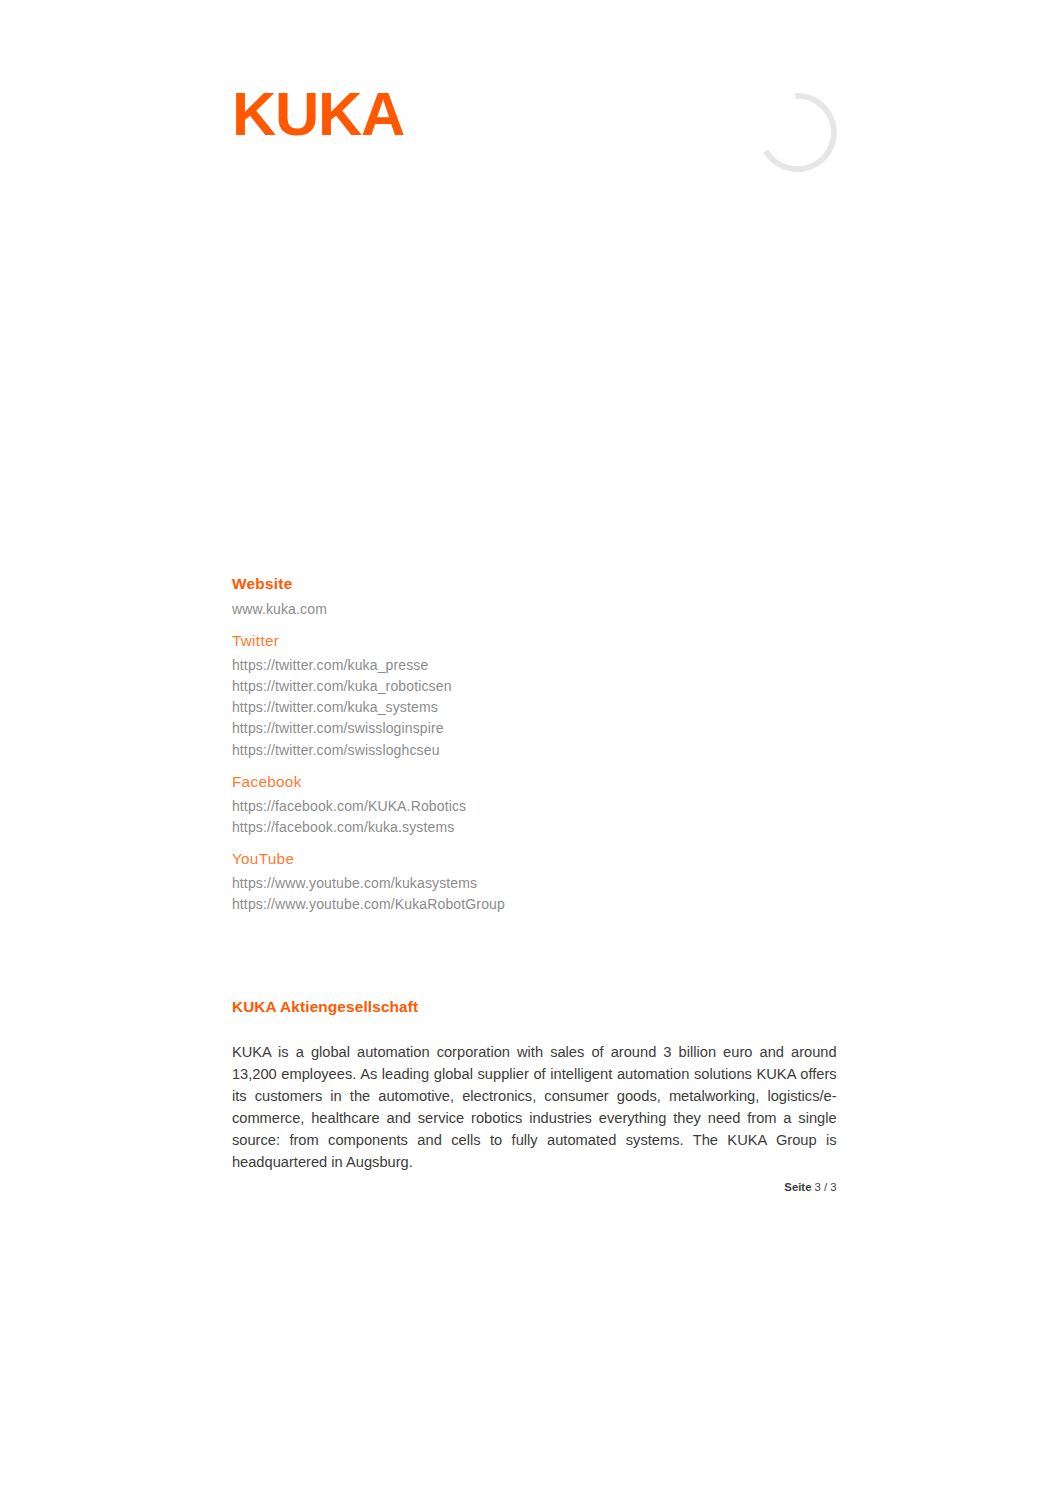KUKA
Website
www.kuka.com
Twitter
https://twitter.com/kuka_presse
https://twitter.com/kuka_roboticsen
https://twitter.com/kuka_systems
https://twitter.com/swissloginspire
https://twitter.com/swissloghcseu
Facebook
https://facebook.com/KUKA.Robotics
https://facebook.com/kuka.systems
YouTube
https://www.youtube.com/kukasystems
https://www.youtube.com/KukaRobotGroup
KUKA Aktiengesellschaft
KUKA is a global automation corporation with sales of around 3 billion euro and around 13,200 employees. As leading global supplier of intelligent automation solutions KUKA offers its customers in the automotive, electronics, consumer goods, metalworking, logistics/e-commerce, healthcare and service robotics industries everything they need from a single source: from components and cells to fully automated systems. The KUKA Group is headquartered in Augsburg.
Seite 3 / 3